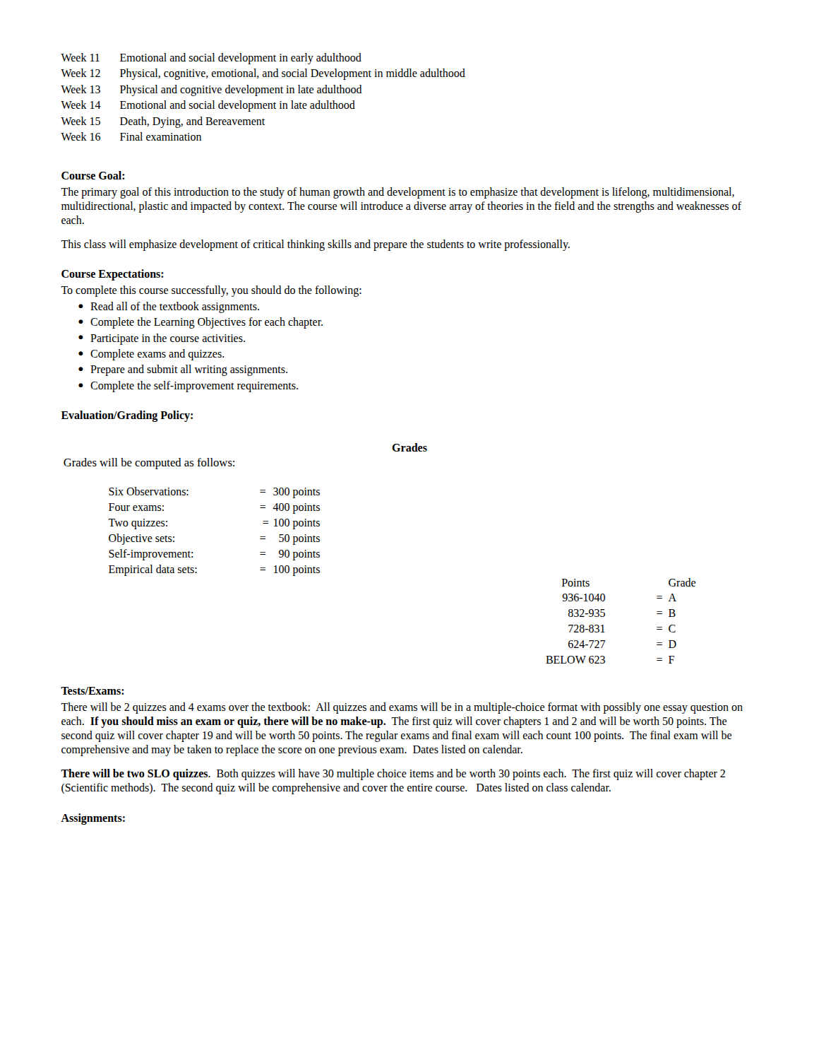Week 11 Emotional and social development in early adulthood
Week 12 Physical, cognitive, emotional, and social Development in middle adulthood
Week 13 Physical and cognitive development in late adulthood
Week 14 Emotional and social development in late adulthood
Week 15 Death, Dying, and Bereavement
Week 16 Final examination
Course Goal:
The primary goal of this introduction to the study of human growth and development is to emphasize that development is lifelong, multidimensional, multidirectional, plastic and impacted by context. The course will introduce a diverse array of theories in the field and the strengths and weaknesses of each.
This class will emphasize development of critical thinking skills and prepare the students to write professionally.
Course Expectations:
To complete this course successfully, you should do the following:
Read all of the textbook assignments.
Complete the Learning Objectives for each chapter.
Participate in the course activities.
Complete exams and quizzes.
Prepare and submit all writing assignments.
Complete the self-improvement requirements.
Evaluation/Grading Policy:
Grades
Grades will be computed as follows:
| Six Observations: | = | 300 points |
| Four exams: | = | 400 points |
| Two quizzes: | = | 100 points |
| Objective sets: | = | 50 points |
| Self-improvement: | = | 90 points |
| Empirical data sets: | = | 100 points |
| Points | | Grade |
| 936-1040 | = | A |
| 832-935 | = | B |
| 728-831 | = | C |
| 624-727 | = | D |
| BELOW 623 | = | F |
Tests/Exams:
There will be 2 quizzes and 4 exams over the textbook: All quizzes and exams will be in a multiple-choice format with possibly one essay question on each. If you should miss an exam or quiz, there will be no make-up. The first quiz will cover chapters 1 and 2 and will be worth 50 points. The second quiz will cover chapter 19 and will be worth 50 points. The regular exams and final exam will each count 100 points. The final exam will be comprehensive and may be taken to replace the score on one previous exam. Dates listed on calendar.
There will be two SLO quizzes. Both quizzes will have 30 multiple choice items and be worth 30 points each. The first quiz will cover chapter 2 (Scientific methods). The second quiz will be comprehensive and cover the entire course. Dates listed on class calendar.
Assignments: